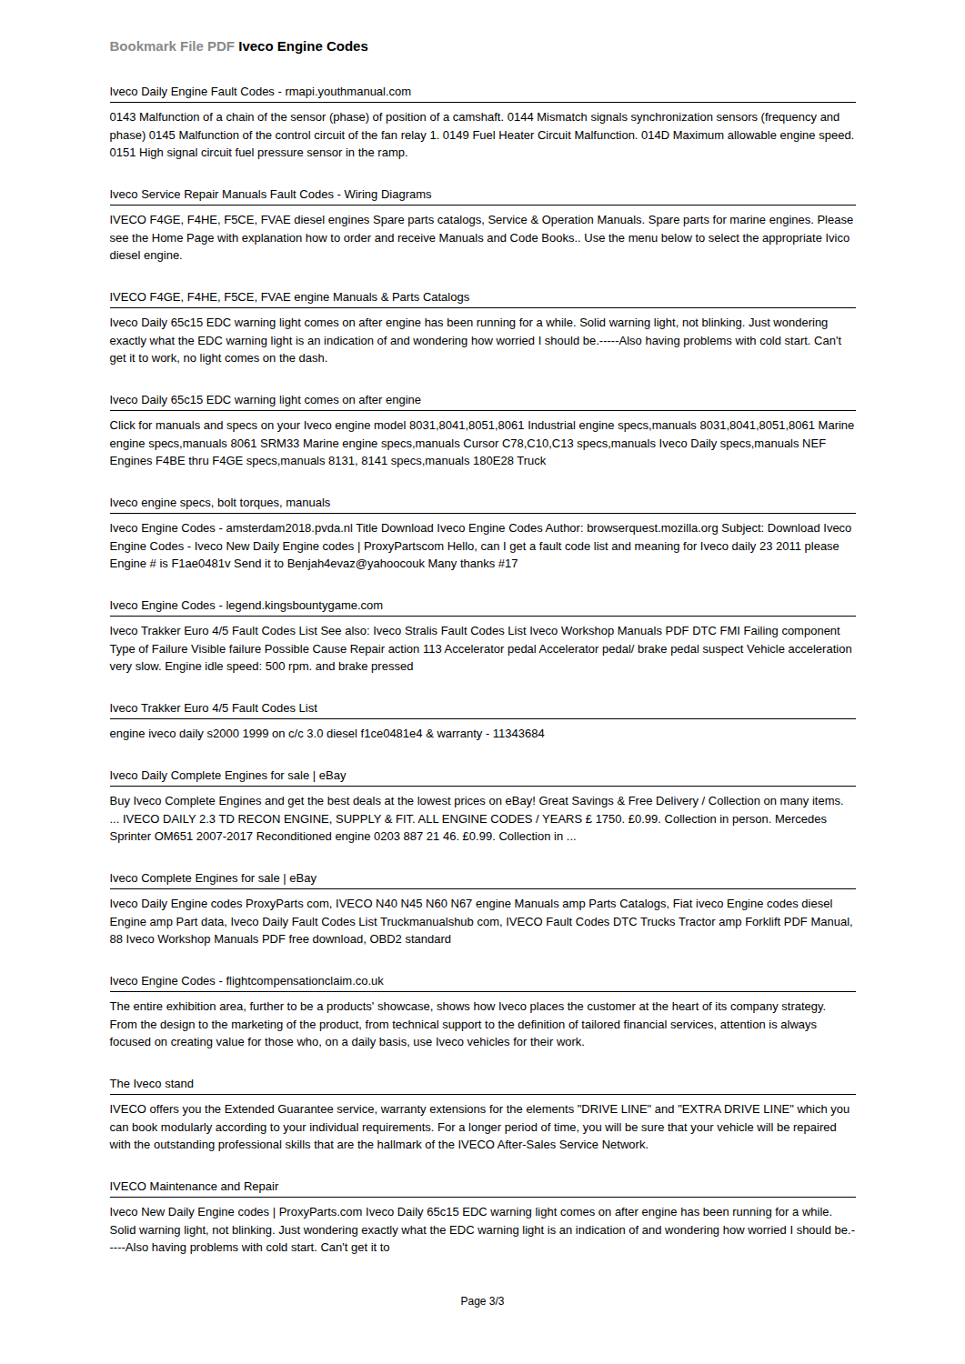Bookmark File PDF Iveco Engine Codes
Iveco Daily Engine Fault Codes - rmapi.youthmanual.com
0143 Malfunction of a chain of the sensor (phase) of position of a camshaft. 0144 Mismatch signals synchronization sensors (frequency and phase) 0145 Malfunction of the control circuit of the fan relay 1. 0149 Fuel Heater Circuit Malfunction. 014D Maximum allowable engine speed. 0151 High signal circuit fuel pressure sensor in the ramp.
Iveco Service Repair Manuals Fault Codes - Wiring Diagrams
IVECO F4GE, F4HE, F5CE, FVAE diesel engines Spare parts catalogs, Service & Operation Manuals. Spare parts for marine engines. Please see the Home Page with explanation how to order and receive Manuals and Code Books.. Use the menu below to select the appropriate Ivico diesel engine.
IVECO F4GE, F4HE, F5CE, FVAE engine Manuals & Parts Catalogs
Iveco Daily 65c15 EDC warning light comes on after engine has been running for a while. Solid warning light, not blinking. Just wondering exactly what the EDC warning light is an indication of and wondering how worried I should be.-----Also having problems with cold start. Can't get it to work, no light comes on the dash.
Iveco Daily 65c15 EDC warning light comes on after engine
Click for manuals and specs on your Iveco engine model 8031,8041,8051,8061 Industrial engine specs,manuals 8031,8041,8051,8061 Marine engine specs,manuals 8061 SRM33 Marine engine specs,manuals Cursor C78,C10,C13 specs,manuals Iveco Daily specs,manuals NEF Engines F4BE thru F4GE specs,manuals 8131, 8141 specs,manuals 180E28 Truck
Iveco engine specs, bolt torques, manuals
Iveco Engine Codes - amsterdam2018.pvda.nl Title Download Iveco Engine Codes Author: browserquest.mozilla.org Subject: Download Iveco Engine Codes - Iveco New Daily Engine codes | ProxyPartscom Hello, can I get a fault code list and meaning for Iveco daily 23 2011 please Engine # is F1ae0481v Send it to Benjah4evaz@yahoocouk Many thanks #17
Iveco Engine Codes - legend.kingsbountygame.com
Iveco Trakker Euro 4/5 Fault Codes List See also: Iveco Stralis Fault Codes List Iveco Workshop Manuals PDF DTC FMI Failing component Type of Failure Visible failure Possible Cause Repair action 113 Accelerator pedal Accelerator pedal/ brake pedal suspect Vehicle acceleration very slow. Engine idle speed: 500 rpm. and brake pressed
Iveco Trakker Euro 4/5 Fault Codes List
engine iveco daily s2000 1999 on c/c 3.0 diesel f1ce0481e4 & warranty - 11343684
Iveco Daily Complete Engines for sale | eBay
Buy Iveco Complete Engines and get the best deals at the lowest prices on eBay! Great Savings & Free Delivery / Collection on many items. ... IVECO DAILY 2.3 TD RECON ENGINE, SUPPLY & FIT. ALL ENGINE CODES / YEARS £ 1750. £0.99. Collection in person. Mercedes Sprinter OM651 2007-2017 Reconditioned engine 0203 887 21 46. £0.99. Collection in ...
Iveco Complete Engines for sale | eBay
Iveco Daily Engine codes ProxyParts com, IVECO N40 N45 N60 N67 engine Manuals amp Parts Catalogs, Fiat iveco Engine codes diesel Engine amp Part data, Iveco Daily Fault Codes List Truckmanualshub com, IVECO Fault Codes DTC Trucks Tractor amp Forklift PDF Manual, 88 Iveco Workshop Manuals PDF free download, OBD2 standard
Iveco Engine Codes - flightcompensationclaim.co.uk
The entire exhibition area, further to be a products' showcase, shows how Iveco places the customer at the heart of its company strategy. From the design to the marketing of the product, from technical support to the definition of tailored financial services, attention is always focused on creating value for those who, on a daily basis, use Iveco vehicles for their work.
The Iveco stand
IVECO offers you the Extended Guarantee service, warranty extensions for the elements "DRIVE LINE" and "EXTRA DRIVE LINE" which you can book modularly according to your individual requirements. For a longer period of time, you will be sure that your vehicle will be repaired with the outstanding professional skills that are the hallmark of the IVECO After-Sales Service Network.
IVECO Maintenance and Repair
Iveco New Daily Engine codes | ProxyParts.com Iveco Daily 65c15 EDC warning light comes on after engine has been running for a while. Solid warning light, not blinking. Just wondering exactly what the EDC warning light is an indication of and wondering how worried I should be.-----Also having problems with cold start. Can't get it to
Page 3/3